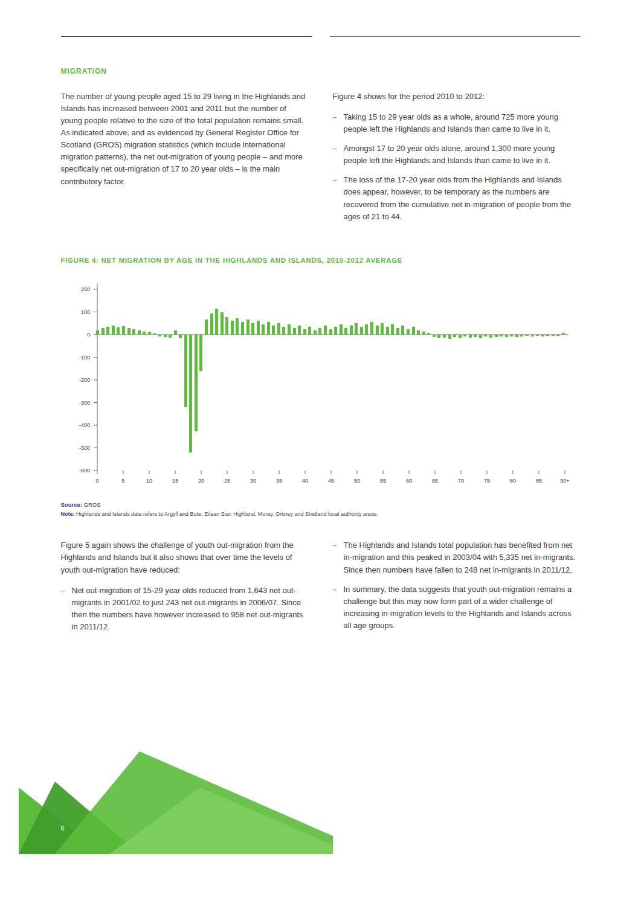Migration
The number of young people aged 15 to 29 living in the Highlands and Islands has increased between 2001 and 2011 but the number of young people relative to the size of the total population remains small. As indicated above, and as evidenced by General Register Office for Scotland (GROS) migration statistics (which include international migration patterns), the net out-migration of young people – and more specifically net out-migration of 17 to 20 year olds – is the main contributory factor.
Figure 4 shows for the period 2010 to 2012:
Taking 15 to 29 year olds as a whole, around 725 more young people left the Highlands and Islands than came to live in it.
Amongst 17 to 20 year olds alone, around 1,300 more young people left the Highlands and Islands than came to live in it.
The loss of the 17-20 year olds from the Highlands and Islands does appear, however, to be temporary as the numbers are recovered from the cumulative net in-migration of people from the ages of 21 to 44.
Figure 4: Net migration by age in the Highlands and Islands, 2010-2012 average
200 100 0 -100 -200 -300 -400 -500 -600 0 5 10 15 20 25 30 35 40 45 50 55 60 65 70 75 80 85 90+
Source: GROS
Note: Highlands and Islands data refers to Argyll and Bute, Eilean Siar, Highland, Moray, Orkney and Shetland local authority areas.
Figure 5 again shows the challenge of youth out-migration from the Highlands and Islands but it also shows that over time the levels of youth out-migration have reduced:
Net out-migration of 15-29 year olds reduced from 1,643 net out-migrants in 2001/02 to just 243 net out-migrants in 2006/07. Since then the numbers have however increased to 958 net out-migrants in 2011/12.
The Highlands and Islands total population has benefited from net in-migration and this peaked in 2003/04 with 5,335 net in-migrants. Since then numbers have fallen to 248 net in-migrants in 2011/12.
In summary, the data suggests that youth out-migration remains a challenge but this may now form part of a wider challenge of increasing in-migration levels to the Highlands and Islands across all age groups.
6